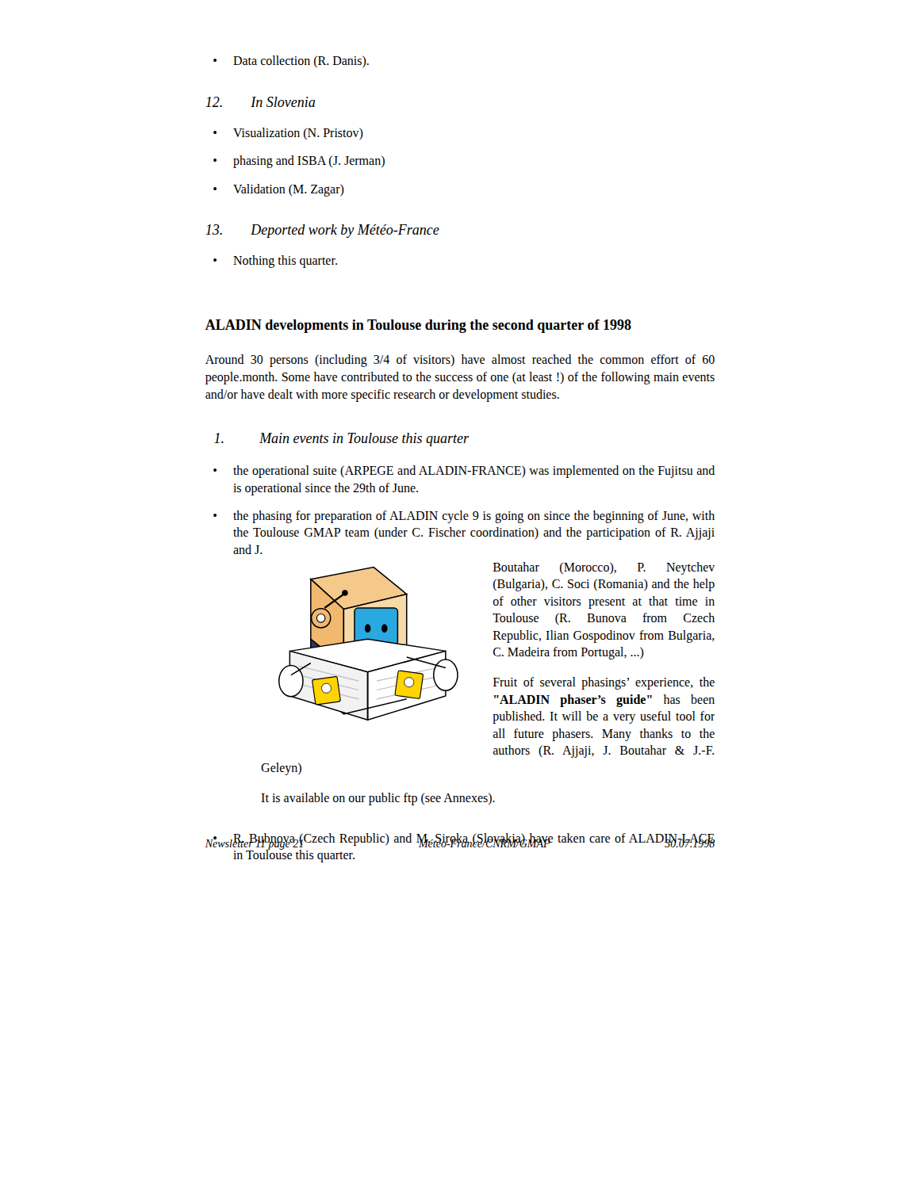Data collection (R. Danis).
12. In Slovenia
Visualization (N. Pristov)
phasing and ISBA (J. Jerman)
Validation (M. Zagar)
13. Deported work by Météo-France
Nothing this quarter.
ALADIN developments in Toulouse during the second quarter of 1998
Around 30 persons (including 3/4 of visitors) have almost reached the common effort of 60 people.month. Some have contributed to the success of one (at least !) of the following main events and/or have dealt with more specific research or development studies.
1. Main events in Toulouse this quarter
the operational suite (ARPEGE and ALADIN-FRANCE) was implemented on the Fujitsu and is operational since the 29th of June.
the phasing for preparation of ALADIN cycle 9 is going on since the beginning of June, with the Toulouse GMAP team (under C. Fischer coordination) and the participation of R. Ajjaji and J.
Boutahar (Morocco), P. Neytchev (Bulgaria), C. Soci (Romania) and the help of other visitors present at that time in Toulouse (R. Bunova from Czech Republic, Ilian Gospodinov from Bulgaria, C. Madeira from Portugal, ...)
Fruit of several phasings’ experience, the "ALADIN phaser’s guide" has been published. It will be a very useful tool for all future phasers. Many thanks to the authors (R. Ajjaji, J. Boutahar & J.-F. Geleyn)
It is available on our public ftp (see Annexes).
R. Bubnova (Czech Republic) and M. Siroka (Slovakia) have taken care of ALADIN-LACE in Toulouse this quarter.
Newsletter 11 page 21 Météo-France/CNRM/GMAP 30.07.1998